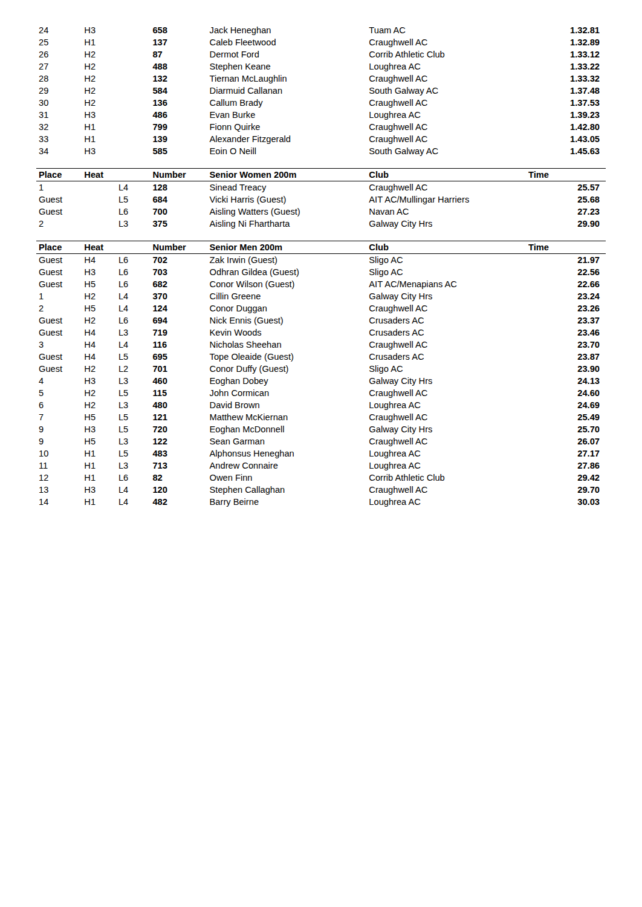| 24 | H3 | | 658 | Jack Heneghan | Tuam AC | 1.32.81 |
| 25 | H1 | | 137 | Caleb Fleetwood | Craughwell AC | 1.32.89 |
| 26 | H2 | | 87 | Dermot Ford | Corrib Athletic Club | 1.33.12 |
| 27 | H2 | | 488 | Stephen Keane | Loughrea AC | 1.33.22 |
| 28 | H2 | | 132 | Tiernan McLaughlin | Craughwell AC | 1.33.32 |
| 29 | H2 | | 584 | Diarmuid Callanan | South Galway AC | 1.37.48 |
| 30 | H2 | | 136 | Callum Brady | Craughwell AC | 1.37.53 |
| 31 | H3 | | 486 | Evan Burke | Loughrea AC | 1.39.23 |
| 32 | H1 | | 799 | Fionn Quirke | Craughwell AC | 1.42.80 |
| 33 | H1 | | 139 | Alexander Fitzgerald | Craughwell AC | 1.43.05 |
| 34 | H3 | | 585 | Eoin O Neill | South Galway AC | 1.45.63 |
| Place | Heat | | Number | Senior Women 200m | Club | Time |
| --- | --- | --- | --- | --- | --- | --- |
| 1 | | L4 | 128 | Sinead Treacy | Craughwell AC | 25.57 |
| Guest | | L5 | 684 | Vicki Harris (Guest) | AIT AC/Mullingar Harriers | 25.68 |
| Guest | | L6 | 700 | Aisling Watters (Guest) | Navan AC | 27.23 |
| 2 | | L3 | 375 | Aisling Ni Fhartharta | Galway City Hrs | 29.90 |
| Place | Heat | | Number | Senior Men 200m | Club | Time |
| --- | --- | --- | --- | --- | --- | --- |
| Guest | H4 | L6 | 702 | Zak Irwin (Guest) | Sligo AC | 21.97 |
| Guest | H3 | L6 | 703 | Odhran Gildea (Guest) | Sligo AC | 22.56 |
| Guest | H5 | L6 | 682 | Conor Wilson (Guest) | AIT AC/Menapians AC | 22.66 |
| 1 | H2 | L4 | 370 | Cillin Greene | Galway City Hrs | 23.24 |
| 2 | H5 | L4 | 124 | Conor Duggan | Craughwell AC | 23.26 |
| Guest | H2 | L6 | 694 | Nick Ennis (Guest) | Crusaders AC | 23.37 |
| Guest | H4 | L3 | 719 | Kevin Woods | Crusaders AC | 23.46 |
| 3 | H4 | L4 | 116 | Nicholas Sheehan | Craughwell AC | 23.70 |
| Guest | H4 | L5 | 695 | Tope Oleaide (Guest) | Crusaders AC | 23.87 |
| Guest | H2 | L2 | 701 | Conor Duffy (Guest) | Sligo AC | 23.90 |
| 4 | H3 | L3 | 460 | Eoghan Dobey | Galway City Hrs | 24.13 |
| 5 | H2 | L5 | 115 | John Cormican | Craughwell AC | 24.60 |
| 6 | H2 | L3 | 480 | David Brown | Loughrea AC | 24.69 |
| 7 | H5 | L5 | 121 | Matthew McKiernan | Craughwell AC | 25.49 |
| 9 | H3 | L5 | 720 | Eoghan McDonnell | Galway City Hrs | 25.70 |
| 9 | H5 | L3 | 122 | Sean Garman | Craughwell AC | 26.07 |
| 10 | H1 | L5 | 483 | Alphonsus Heneghan | Loughrea AC | 27.17 |
| 11 | H1 | L3 | 713 | Andrew Connaire | Loughrea AC | 27.86 |
| 12 | H1 | L6 | 82 | Owen Finn | Corrib Athletic Club | 29.42 |
| 13 | H3 | L4 | 120 | Stephen Callaghan | Craughwell AC | 29.70 |
| 14 | H1 | L4 | 482 | Barry Beirne | Loughrea AC | 30.03 |